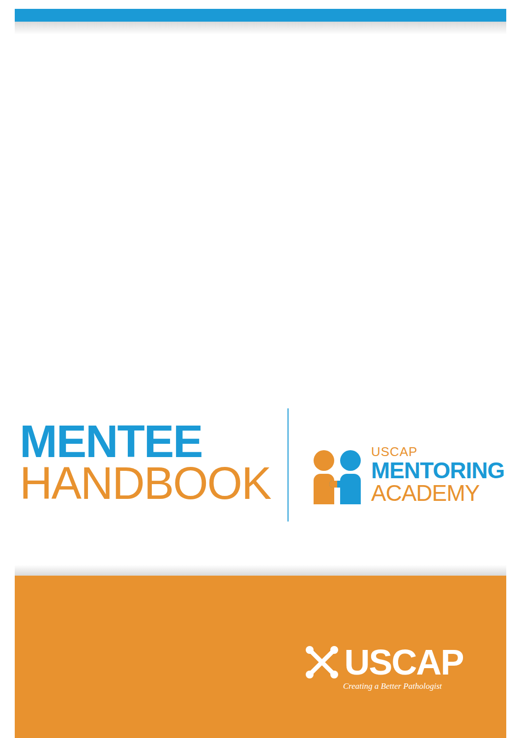Mentee Handbook
USCAP MENTORING ACADEMY
USCAP Creating a Better Pathologist